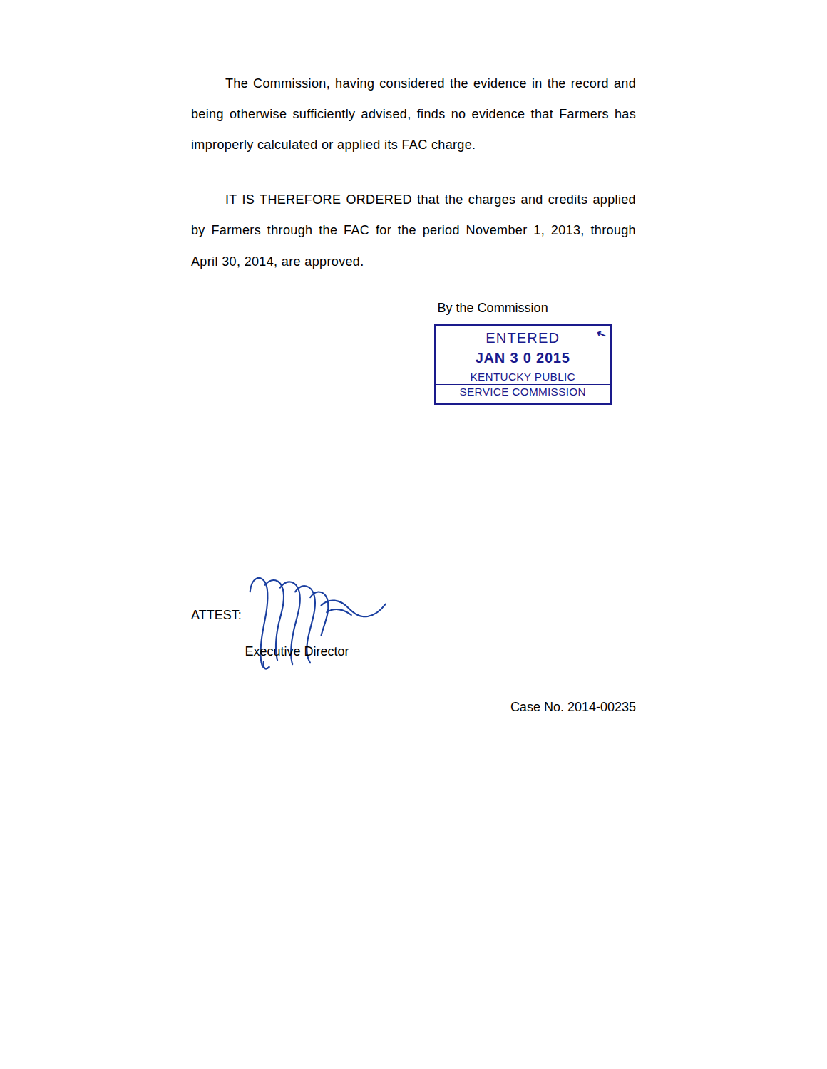The Commission, having considered the evidence in the record and being otherwise sufficiently advised, finds no evidence that Farmers has improperly calculated or applied its FAC charge.
IT IS THEREFORE ORDERED that the charges and credits applied by Farmers through the FAC for the period November 1, 2013, through April 30, 2014, are approved.
By the Commission
↖
ENTERED
JAN 3 0 2015
KENTUCKY PUBLIC SERVICE COMMISSION
ATTEST:
Executive Director
Case No. 2014-00235